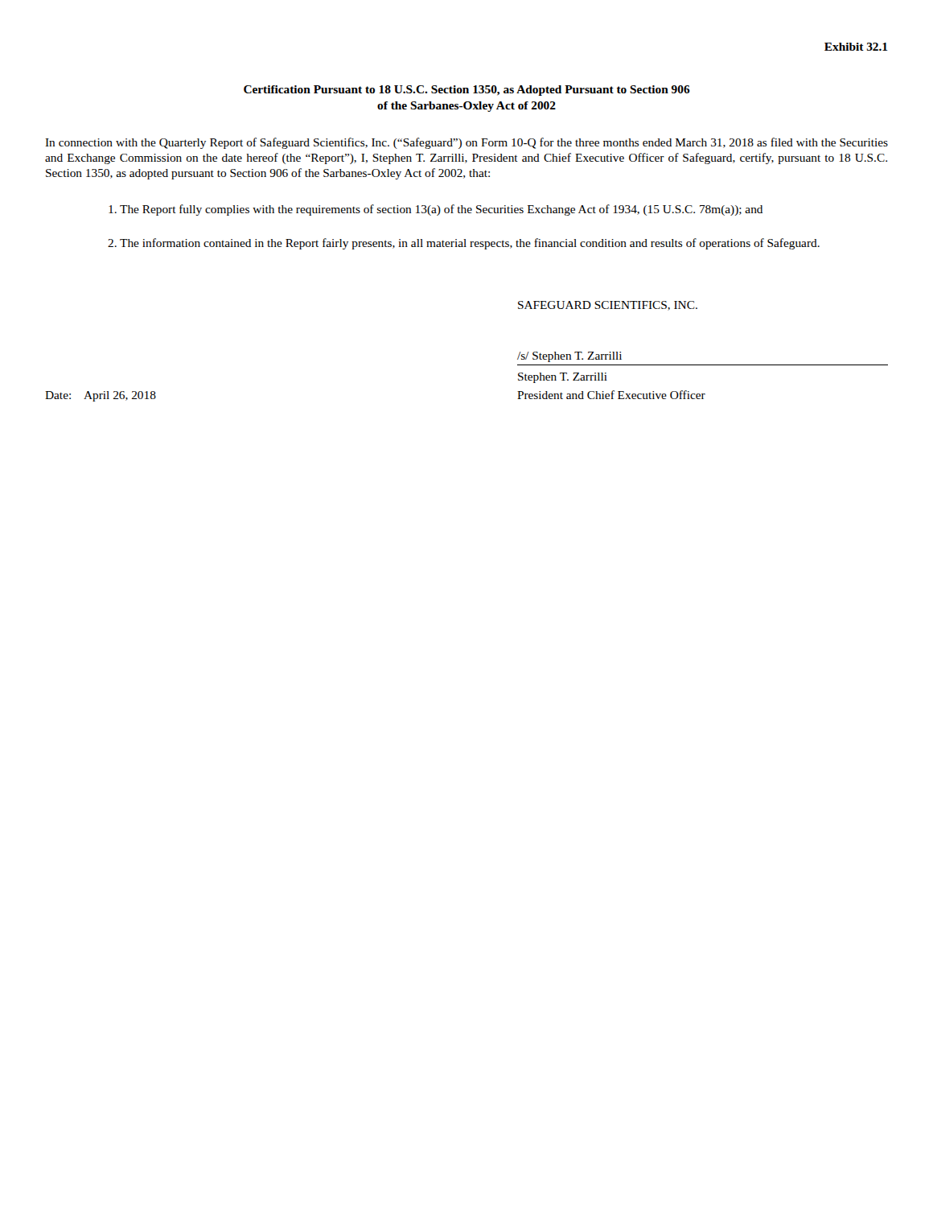Exhibit 32.1
Certification Pursuant to 18 U.S.C. Section 1350, as Adopted Pursuant to Section 906
of the Sarbanes-Oxley Act of 2002
In connection with the Quarterly Report of Safeguard Scientifics, Inc. (“Safeguard”) on Form 10-Q for the three months ended March 31, 2018 as filed with the Securities and Exchange Commission on the date hereof (the “Report”), I, Stephen T. Zarrilli, President and Chief Executive Officer of Safeguard, certify, pursuant to 18 U.S.C. Section 1350, as adopted pursuant to Section 906 of the Sarbanes-Oxley Act of 2002, that:
1. The Report fully complies with the requirements of section 13(a) of the Securities Exchange Act of 1934, (15 U.S.C. 78m(a)); and
2. The information contained in the Report fairly presents, in all material respects, the financial condition and results of operations of Safeguard.
SAFEGUARD SCIENTIFICS, INC.
| Date: April 26, 2018 | /s/ Stephen T. Zarrilli Stephen T. Zarrilli President and Chief Executive Officer |